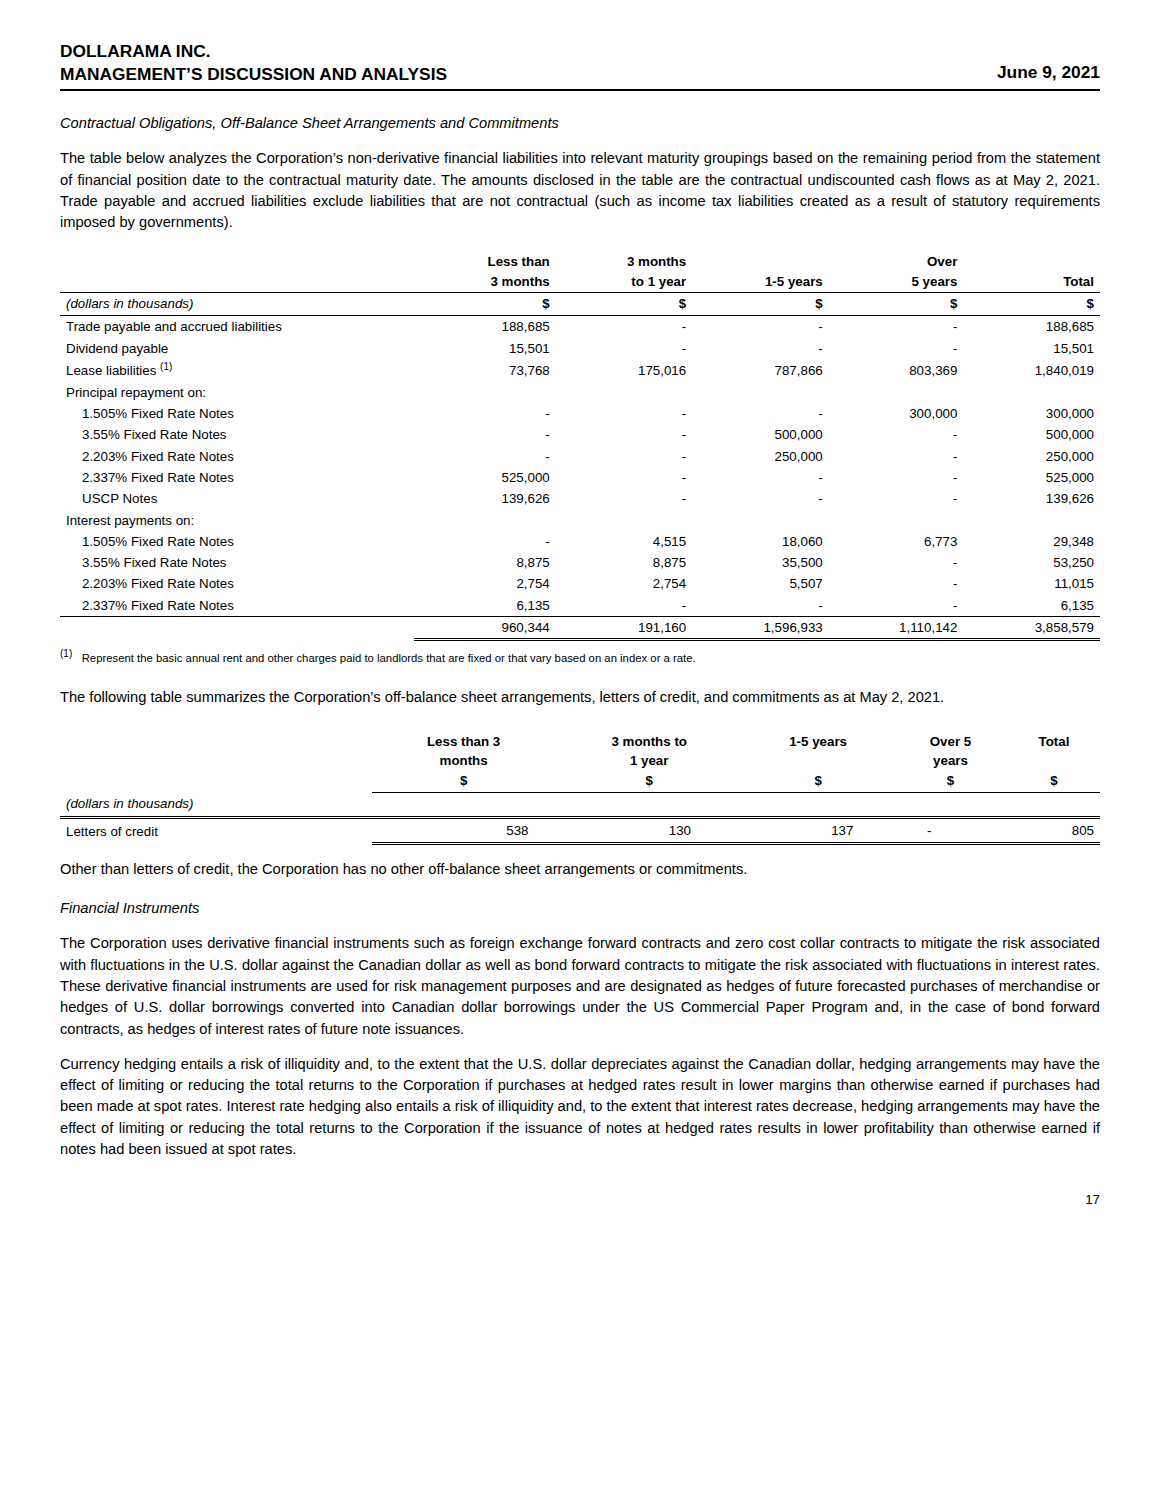DOLLARAMA INC.
MANAGEMENT’S DISCUSSION AND ANALYSIS
June 9, 2021
Contractual Obligations, Off-Balance Sheet Arrangements and Commitments
The table below analyzes the Corporation’s non-derivative financial liabilities into relevant maturity groupings based on the remaining period from the statement of financial position date to the contractual maturity date. The amounts disclosed in the table are the contractual undiscounted cash flows as at May 2, 2021. Trade payable and accrued liabilities exclude liabilities that are not contractual (such as income tax liabilities created as a result of statutory requirements imposed by governments).
| | Less than 3 months | 3 months to 1 year | 1-5 years | Over 5 years | Total |
| --- | --- | --- | --- | --- | --- |
| (dollars in thousands) | $ | $ | $ | $ | $ |
| Trade payable and accrued liabilities | 188,685 | - | - | - | 188,685 |
| Dividend payable | 15,501 | - | - | - | 15,501 |
| Lease liabilities (1) | 73,768 | 175,016 | 787,866 | 803,369 | 1,840,019 |
| Principal repayment on: | | | | | |
| 1.505% Fixed Rate Notes | - | - | - | 300,000 | 300,000 |
| 3.55% Fixed Rate Notes | - | - | 500,000 | - | 500,000 |
| 2.203% Fixed Rate Notes | - | - | 250,000 | - | 250,000 |
| 2.337% Fixed Rate Notes | 525,000 | - | - | - | 525,000 |
| USCP Notes | 139,626 | - | - | - | 139,626 |
| Interest payments on: | | | | | |
| 1.505% Fixed Rate Notes | - | 4,515 | 18,060 | 6,773 | 29,348 |
| 3.55% Fixed Rate Notes | 8,875 | 8,875 | 35,500 | - | 53,250 |
| 2.203% Fixed Rate Notes | 2,754 | 2,754 | 5,507 | - | 11,015 |
| 2.337% Fixed Rate Notes | 6,135 | - | - | - | 6,135 |
| | 960,344 | 191,160 | 1,596,933 | 1,110,142 | 3,858,579 |
(1) Represent the basic annual rent and other charges paid to landlords that are fixed or that vary based on an index or a rate.
The following table summarizes the Corporation’s off-balance sheet arrangements, letters of credit, and commitments as at May 2, 2021.
| | Less than 3 months $ | 3 months to 1 year $ | 1-5 years $ | Over 5 years $ | Total $ |
| --- | --- | --- | --- | --- | --- |
| (dollars in thousands) | | | | | |
| Letters of credit | 538 | 130 | 137 | - | 805 |
Other than letters of credit, the Corporation has no other off-balance sheet arrangements or commitments.
Financial Instruments
The Corporation uses derivative financial instruments such as foreign exchange forward contracts and zero cost collar contracts to mitigate the risk associated with fluctuations in the U.S. dollar against the Canadian dollar as well as bond forward contracts to mitigate the risk associated with fluctuations in interest rates. These derivative financial instruments are used for risk management purposes and are designated as hedges of future forecasted purchases of merchandise or hedges of U.S. dollar borrowings converted into Canadian dollar borrowings under the US Commercial Paper Program and, in the case of bond forward contracts, as hedges of interest rates of future note issuances.
Currency hedging entails a risk of illiquidity and, to the extent that the U.S. dollar depreciates against the Canadian dollar, hedging arrangements may have the effect of limiting or reducing the total returns to the Corporation if purchases at hedged rates result in lower margins than otherwise earned if purchases had been made at spot rates. Interest rate hedging also entails a risk of illiquidity and, to the extent that interest rates decrease, hedging arrangements may have the effect of limiting or reducing the total returns to the Corporation if the issuance of notes at hedged rates results in lower profitability than otherwise earned if notes had been issued at spot rates.
17